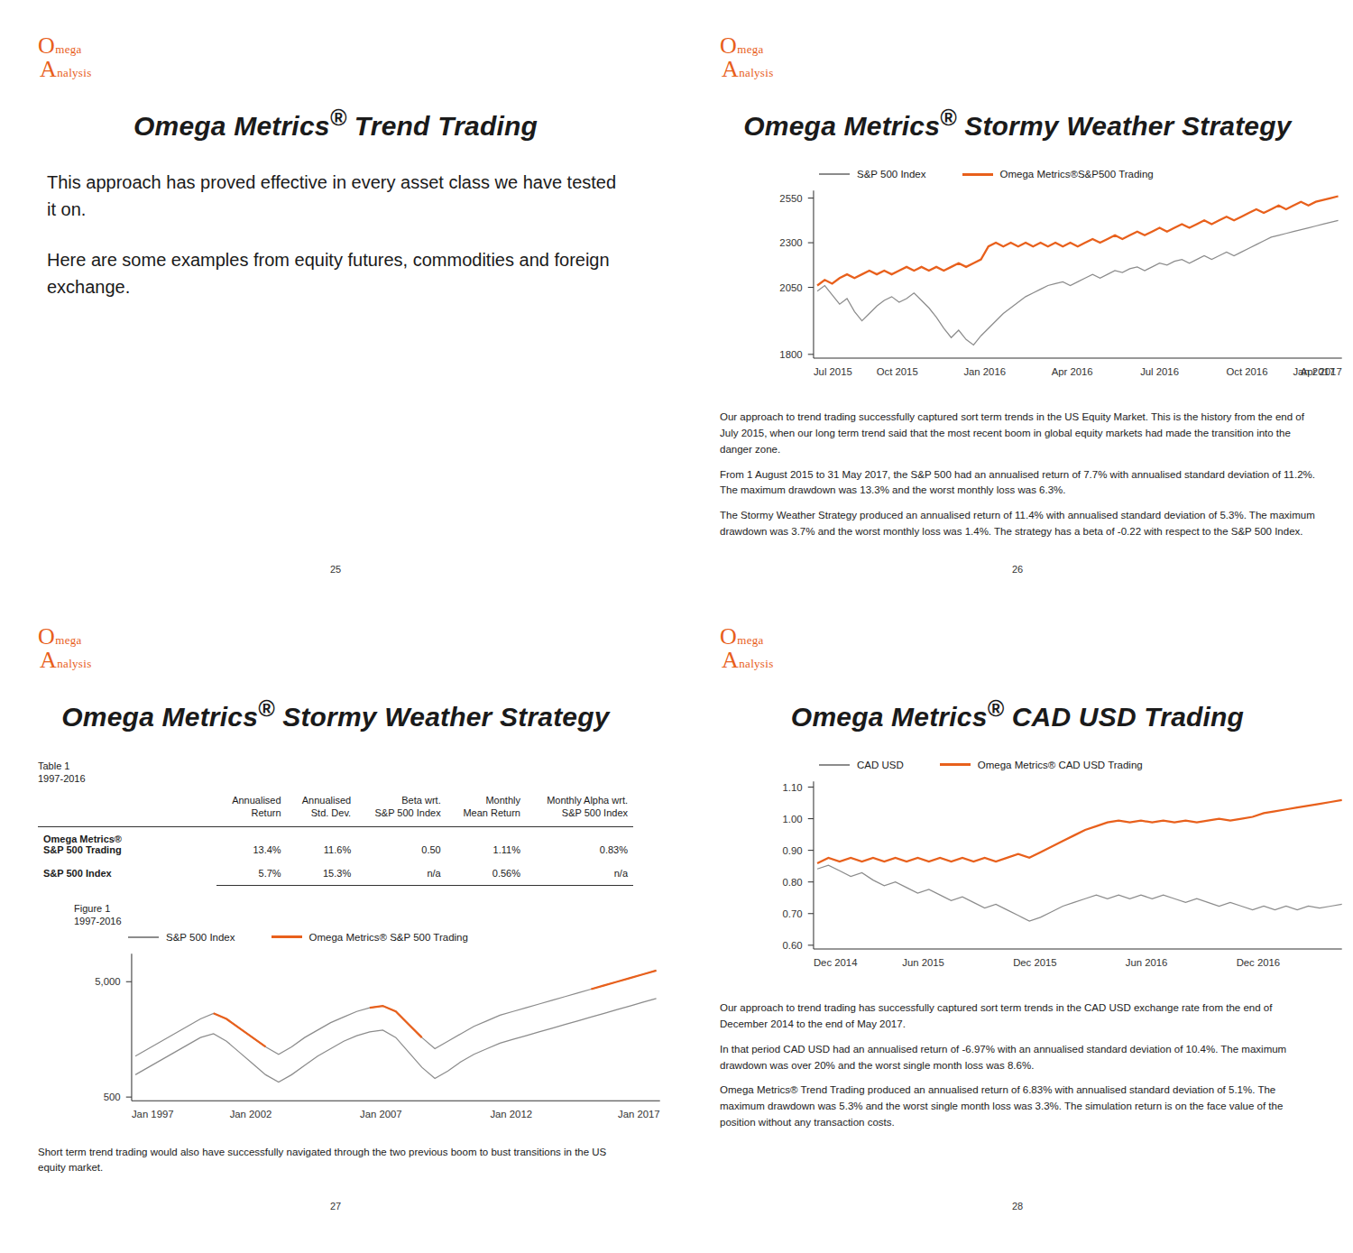Omega Analysis
Omega Metrics® Trend Trading
This approach has proved effective in every asset class we have tested it on.
Here are some examples from equity futures, commodities and foreign exchange.
25
Omega Analysis
Omega Metrics® Stormy Weather Strategy
S&P 500 Index Omega Metrics®S&P500 Trading
2550 2300 2050 1800 Jul 2015 Oct 2015 Jan 2016 Apr 2016 Jul 2016 Oct 2016 Jan 2017 Apr 2017
Our approach to trend trading successfully captured sort term trends in the US Equity Market. This is the history from the end of July 2015, when our long term trend said that the most recent boom in global equity markets had made the transition into the danger zone.
From 1 August 2015 to 31 May 2017, the S&P 500 had an annualised return of 7.7% with annualised standard deviation of 11.2%. The maximum drawdown was 13.3% and the worst monthly loss was 6.3%.
The Stormy Weather Strategy produced an annualised return of 11.4% with annualised standard deviation of 5.3%. The maximum drawdown was 3.7% and the worst monthly loss was 1.4%. The strategy has a beta of -0.22 with respect to the S&P 500 Index.
26
Omega Analysis
Omega Metrics® Stormy Weather Strategy
Table 1 1997-2016
| | Annualised Return | Annualised Std. Dev. | Beta wrt. S&P 500 Index | Monthly Mean Return | Monthly Alpha wrt. S&P 500 Index |
| --- | --- | --- | --- | --- | --- |
| Omega Metrics® S&P 500 Trading | 13.4% | 11.6% | 0.50 | 1.11% | 0.83% |
| S&P 500 Index | 5.7% | 15.3% | n/a | 0.56% | n/a |
Figure 1
1997-2016
S&P 500 Index Omega Metrics® S&P 500 Trading
5,000 500 Jan 1997 Jan 2002 Jan 2007 Jan 2012 Jan 2017
Short term trend trading would also have successfully navigated through the two previous boom to bust transitions in the US equity market.
27
Omega Analysis
Omega Metrics® CAD USD Trading
CAD USD Omega Metrics® CAD USD Trading
1.10 1.00 0.90 0.80 0.70 0.60 Dec 2014 Jun 2015 Dec 2015 Jun 2016 Dec 2016
Our approach to trend trading has successfully captured sort term trends in the CAD USD exchange rate from the end of December 2014 to the end of May 2017.
In that period CAD USD had an annualised return of -6.97% with an annualised standard deviation of 10.4%. The maximum drawdown was over 20% and the worst single month loss was 8.6%.
Omega Metrics® Trend Trading produced an annualised return of 6.83% with annualised standard deviation of 5.1%. The maximum drawdown was 5.3% and the worst single month loss was 3.3%. The simulation return is on the face value of the position without any transaction costs.
28